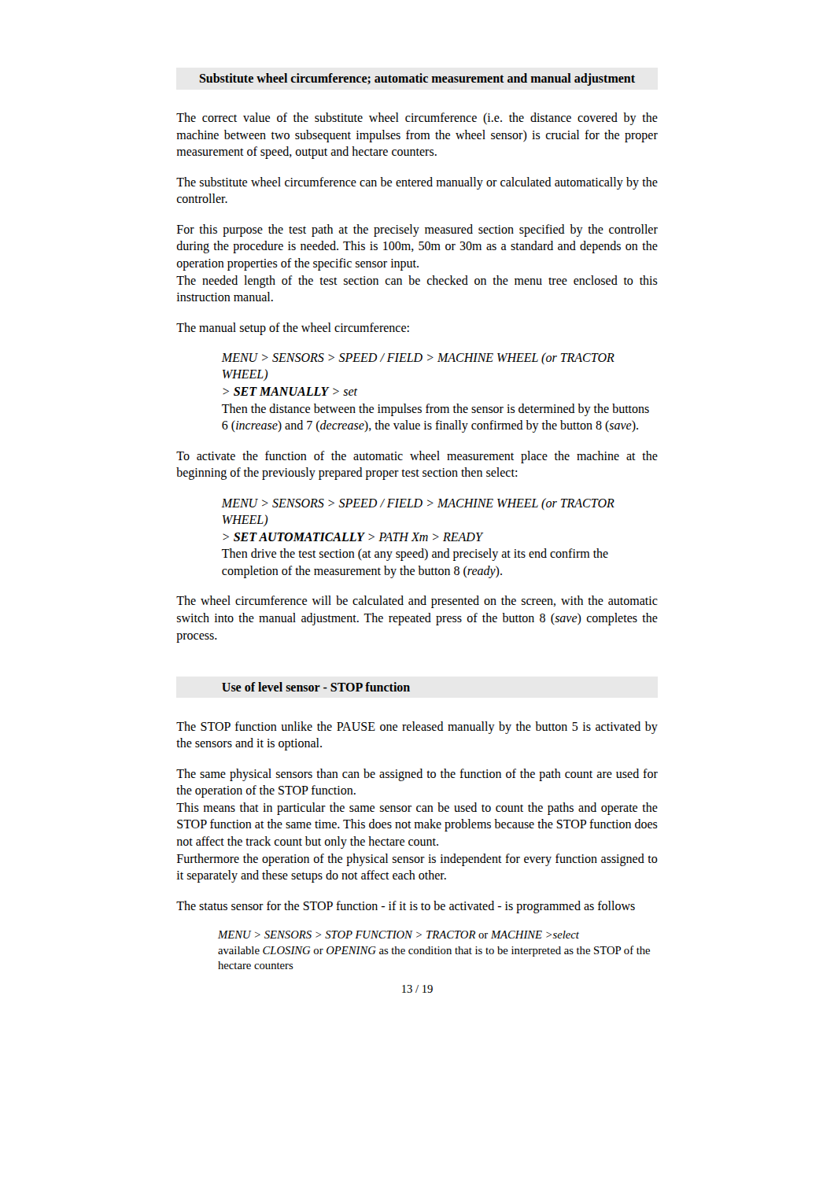Substitute wheel circumference; automatic measurement and manual adjustment
The correct value of the substitute wheel circumference (i.e. the distance covered by the machine between two subsequent impulses from the wheel sensor) is crucial for the proper measurement of speed, output and hectare counters.
The substitute wheel circumference can be entered manually or calculated automatically by the controller.
For this purpose the test path at the precisely measured section specified by the controller during the procedure is needed. This is 100m, 50m or 30m as a standard and depends on the operation properties of the specific sensor input.
The needed length of the test section can be checked on the menu tree enclosed to this instruction manual.
The manual setup of the wheel circumference:
MENU > SENSORS > SPEED / FIELD > MACHINE WHEEL (or TRACTOR WHEEL)
> SET MANUALLY > set
Then the distance between the impulses from the sensor is determined by the buttons 6 (increase) and 7 (decrease), the value is finally confirmed by the button 8 (save).
To activate the function of the automatic wheel measurement place the machine at the beginning of the previously prepared proper test section then select:
MENU > SENSORS > SPEED / FIELD > MACHINE WHEEL (or TRACTOR WHEEL)
> SET AUTOMATICALLY > PATH Xm > READY
Then drive the test section (at any speed) and precisely at its end confirm the completion of the measurement by the button 8 (ready).
The wheel circumference will be calculated and presented on the screen, with the automatic switch into the manual adjustment. The repeated press of the button 8 (save) completes the process.
Use of level sensor - STOP function
The STOP function unlike the PAUSE one released manually by the button 5 is activated by the sensors and it is optional.
The same physical sensors than can be assigned to the function of the path count are used for the operation of the STOP function.
This means that in particular the same sensor can be used to count the paths and operate the STOP function at the same time. This does not make problems because the STOP function does not affect the track count but only the hectare count.
Furthermore the operation of the physical sensor is independent for every function assigned to it separately and these setups do not affect each other.
The status sensor for the STOP function - if it is to be activated - is programmed as follows
MENU > SENSORS > STOP FUNCTION > TRACTOR or MACHINE >select
available CLOSING or OPENING as the condition that is to be interpreted as the STOP of the hectare counters
13 / 19